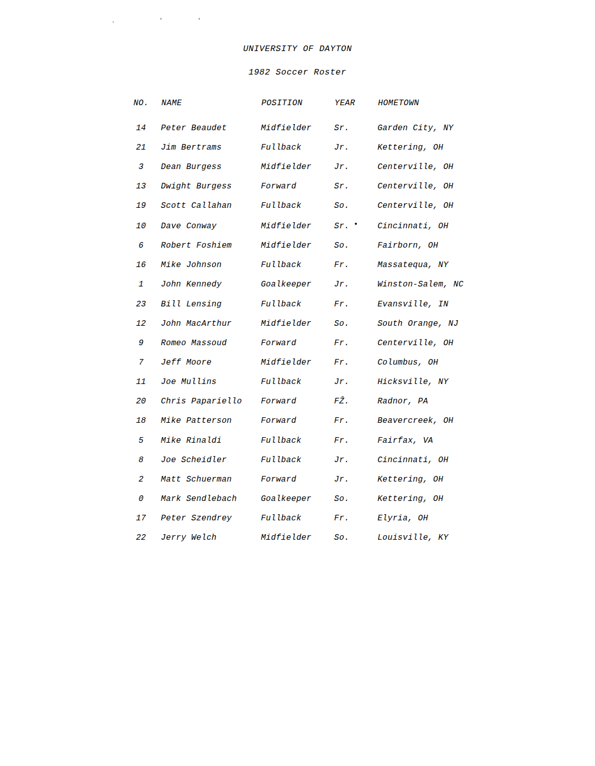. ' '
UNIVERSITY OF DAYTON
1982 Soccer Roster
| NO. | NAME | POSITION | YEAR | HOMETOWN |
| --- | --- | --- | --- | --- |
| 14 | Peter Beaudet | Midfielder | Sr. | Garden City, NY |
| 21 | Jim Bertrams | Fullback | Jr. | Kettering, OH |
| 3 | Dean Burgess | Midfielder | Jr. | Centerville, OH |
| 13 | Dwight Burgess | Forward | Sr. | Centerville, OH |
| 19 | Scott Callahan | Fullback | So. | Centerville, OH |
| 10 | Dave Conway | Midfielder | Sr. ● | Cincinnati, OH |
| 6 | Robert Foshiem | Midfielder | So. | Fairborn, OH |
| 16 | Mike Johnson | Fullback | Fr. | Massatequa, NY |
| 1 | John Kennedy | Goalkeeper | Jr. | Winston-Salem, NC |
| 23 | Bill Lensing | Fullback | Fr. | Evansville, IN |
| 12 | John MacArthur | Midfielder | So. | South Orange, NJ |
| 9 | Romeo Massoud | Forward | Fr. | Centerville, OH |
| 7 | Jeff Moore | Midfielder | Fr. | Columbus, OH |
| 11 | Joe Mullins | Fullback | Jr. | Hicksville, NY |
| 20 | Chris Papariello | Forward | F Ẑ . | Radnor, PA |
| 18 | Mike Patterson | Forward | Fr. | Beavercreek, OH |
| 5 | Mike Rinaldi | Fullback | Fr. | Fairfax, VA |
| 8 | Joe Scheidler | Fullback | Jr. | Cincinnati, OH |
| 2 | Matt Schuerman | Forward | Jr. | Kettering, OH |
| 0 | Mark Sendlebach | Goalkeeper | So. | Kettering, OH |
| 17 | Peter Szendrey | Fullback | Fr. | Elyria, OH |
| 22 | Jerry Welch | Midfielder | So. | Louisville, KY |